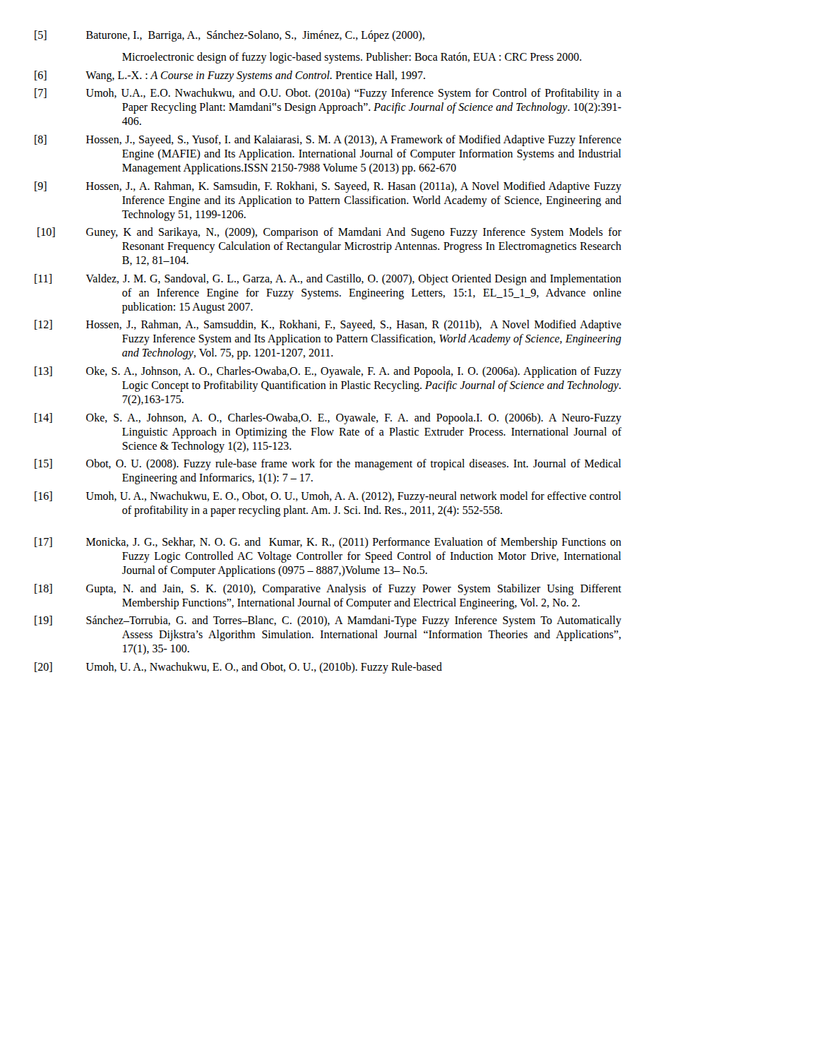[5]
Baturone, I., Barriga, A., Sánchez-Solano, S., Jiménez, C., López (2000),
Microelectronic design of fuzzy logic-based systems. Publisher: Boca Ratón, EUA : CRC Press 2000.
[6]
Wang, L.-X. : A Course in Fuzzy Systems and Control. Prentice Hall, 1997.
[7]
Umoh, U.A., E.O. Nwachukwu, and O.U. Obot. (2010a) “Fuzzy Inference System for Control of Profitability in a Paper Recycling Plant: Mamdani‟s Design Approach”. Pacific Journal of Science and Technology. 10(2):391-406.
[8]
Hossen, J., Sayeed, S., Yusof, I. and Kalaiarasi, S. M. A (2013), A Framework of Modified Adaptive Fuzzy Inference Engine (MAFIE) and Its Application. International Journal of Computer Information Systems and Industrial Management Applications.ISSN 2150-7988 Volume 5 (2013) pp. 662-670
[9]
Hossen, J., A. Rahman, K. Samsudin, F. Rokhani, S. Sayeed, R. Hasan (2011a), A Novel Modified Adaptive Fuzzy Inference Engine and its Application to Pattern Classification. World Academy of Science, Engineering and Technology 51, 1199-1206.
[10]
Guney, K and Sarikaya, N., (2009), Comparison of Mamdani And Sugeno Fuzzy Inference System Models for Resonant Frequency Calculation of Rectangular Microstrip Antennas. Progress In Electromagnetics Research B, 12, 81–104.
[11]
Valdez, J. M. G, Sandoval, G. L., Garza, A. A., and Castillo, O. (2007), Object Oriented Design and Implementation of an Inference Engine for Fuzzy Systems. Engineering Letters, 15:1, EL_15_1_9, Advance online publication: 15 August 2007.
[12]
Hossen, J., Rahman, A., Samsuddin, K., Rokhani, F., Sayeed, S., Hasan, R (2011b), A Novel Modified Adaptive Fuzzy Inference System and Its Application to Pattern Classification, World Academy of Science, Engineering and Technology, Vol. 75, pp. 1201-1207, 2011.
[13]
Oke, S. A., Johnson, A. O., Charles-Owaba,O. E., Oyawale, F. A. and Popoola, I. O. (2006a). Application of Fuzzy Logic Concept to Profitability Quantification in Plastic Recycling. Pacific Journal of Science and Technology. 7(2),163-175.
[14]
Oke, S. A., Johnson, A. O., Charles-Owaba,O. E., Oyawale, F. A. and Popoola.I. O. (2006b). A Neuro-Fuzzy Linguistic Approach in Optimizing the Flow Rate of a Plastic Extruder Process. International Journal of Science & Technology 1(2), 115-123.
[15]
Obot, O. U. (2008). Fuzzy rule-base frame work for the management of tropical diseases. Int. Journal of Medical Engineering and Informarics, 1(1): 7 – 17.
[16]
Umoh, U. A., Nwachukwu, E. O., Obot, O. U., Umoh, A. A. (2012), Fuzzy-neural network model for effective control of profitability in a paper recycling plant. Am. J. Sci. Ind. Res., 2011, 2(4): 552-558.
[17]
Monicka, J. G., Sekhar, N. O. G. and Kumar, K. R., (2011) Performance Evaluation of Membership Functions on Fuzzy Logic Controlled AC Voltage Controller for Speed Control of Induction Motor Drive, International Journal of Computer Applications (0975 – 8887,)Volume 13– No.5.
[18]
Gupta, N. and Jain, S. K. (2010), Comparative Analysis of Fuzzy Power System Stabilizer Using Different Membership Functions”, International Journal of Computer and Electrical Engineering, Vol. 2, No. 2.
[19]
Sánchez–Torrubia, G. and Torres–Blanc, C. (2010), A Mamdani-Type Fuzzy Inference System To Automatically Assess Dijkstra’s Algorithm Simulation. International Journal “Information Theories and Applications”, 17(1), 35- 100.
[20]
Umoh, U. A., Nwachukwu, E. O., and Obot, O. U., (2010b). Fuzzy Rule-based